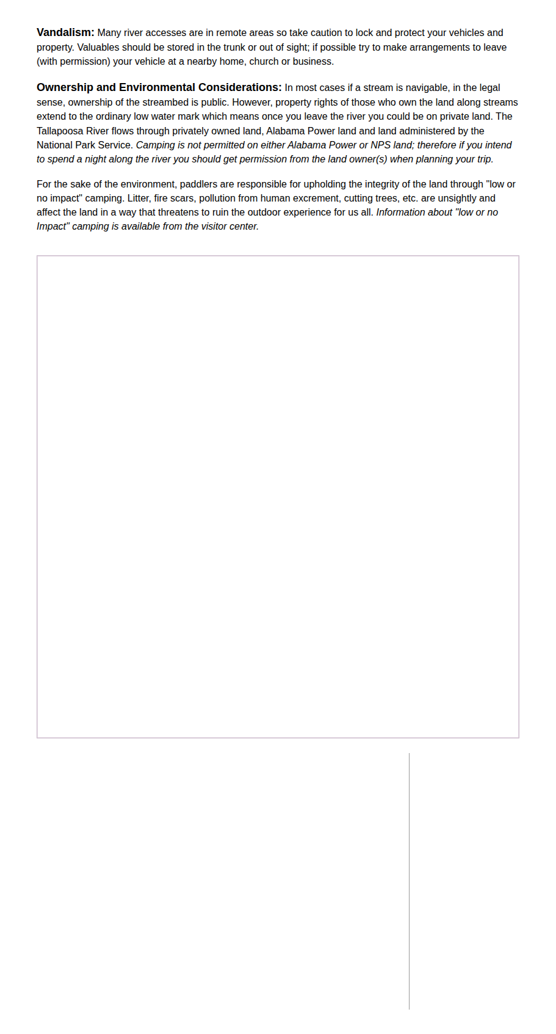Vandalism: Many river accesses are in remote areas so take caution to lock and protect your vehicles and property. Valuables should be stored in the trunk or out of sight; if possible try to make arrangements to leave (with permission) your vehicle at a nearby home, church or business.
Ownership and Environmental Considerations: In most cases if a stream is navigable, in the legal sense, ownership of the streambed is public. However, property rights of those who own the land along streams extend to the ordinary low water mark which means once you leave the river you could be on private land. The Tallapoosa River flows through privately owned land, Alabama Power land and land administered by the National Park Service. Camping is not permitted on either Alabama Power or NPS land; therefore if you intend to spend a night along the river you should get permission from the land owner(s) when planning your trip.
For the sake of the environment, paddlers are responsible for upholding the integrity of the land through "low or no impact" camping. Litter, fire scars, pollution from human excrement, cutting trees, etc. are unsightly and affect the land in a way that threatens to ruin the outdoor experience for us all. Information about "low or no Impact" camping is available from the visitor center.